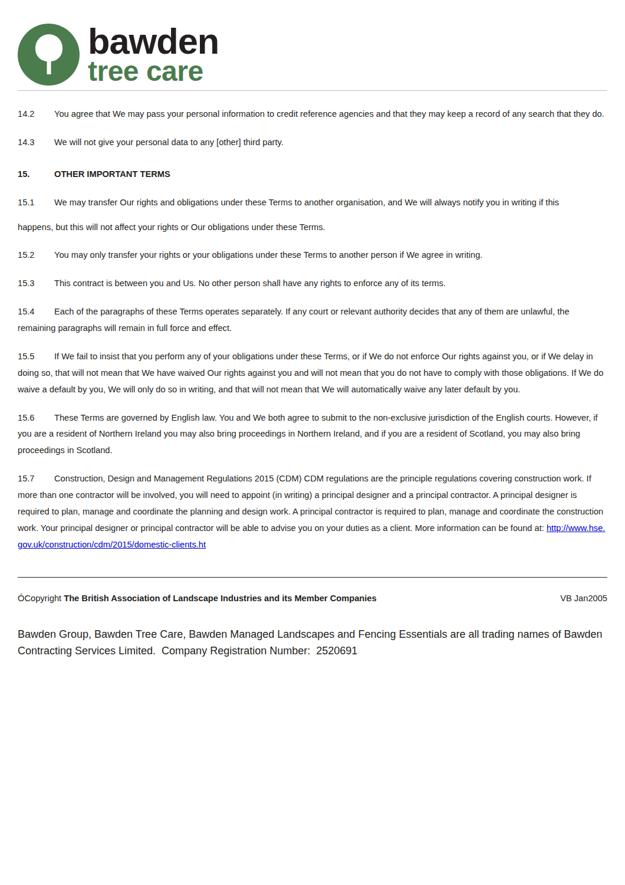bawden tree care
14.2 You agree that We may pass your personal information to credit reference agencies and that they may keep a record of any search that they do.
14.3 We will not give your personal data to any [other] third party.
15. OTHER IMPORTANT TERMS
15.1 We may transfer Our rights and obligations under these Terms to another organisation, and We will always notify you in writing if this
happens, but this will not affect your rights or Our obligations under these Terms.
15.2 You may only transfer your rights or your obligations under these Terms to another person if We agree in writing.
15.3 This contract is between you and Us. No other person shall have any rights to enforce any of its terms.
15.4 Each of the paragraphs of these Terms operates separately. If any court or relevant authority decides that any of them are unlawful, the remaining paragraphs will remain in full force and effect.
15.5 If We fail to insist that you perform any of your obligations under these Terms, or if We do not enforce Our rights against you, or if We delay in doing so, that will not mean that We have waived Our rights against you and will not mean that you do not have to comply with those obligations. If We do waive a default by you, We will only do so in writing, and that will not mean that We will automatically waive any later default by you.
15.6 These Terms are governed by English law. You and We both agree to submit to the non-exclusive jurisdiction of the English courts. However, if you are a resident of Northern Ireland you may also bring proceedings in Northern Ireland, and if you are a resident of Scotland, you may also bring proceedings in Scotland.
15.7 Construction, Design and Management Regulations 2015 (CDM) CDM regulations are the principle regulations covering construction work. If more than one contractor will be involved, you will need to appoint (in writing) a principal designer and a principal contractor. A principal designer is required to plan, manage and coordinate the planning and design work. A principal contractor is required to plan, manage and coordinate the construction work. Your principal designer or principal contractor will be able to advise you on your duties as a client. More information can be found at: http://www.hse.gov.uk/construction/cdm/2015/domestic-clients.ht
ÓCopyright The British Association of Landscape Industries and its Member Companies
VB Jan2005
Bawden Group, Bawden Tree Care, Bawden Managed Landscapes and Fencing Essentials are all trading names of Bawden Contracting Services Limited. Company Registration Number: 2520691